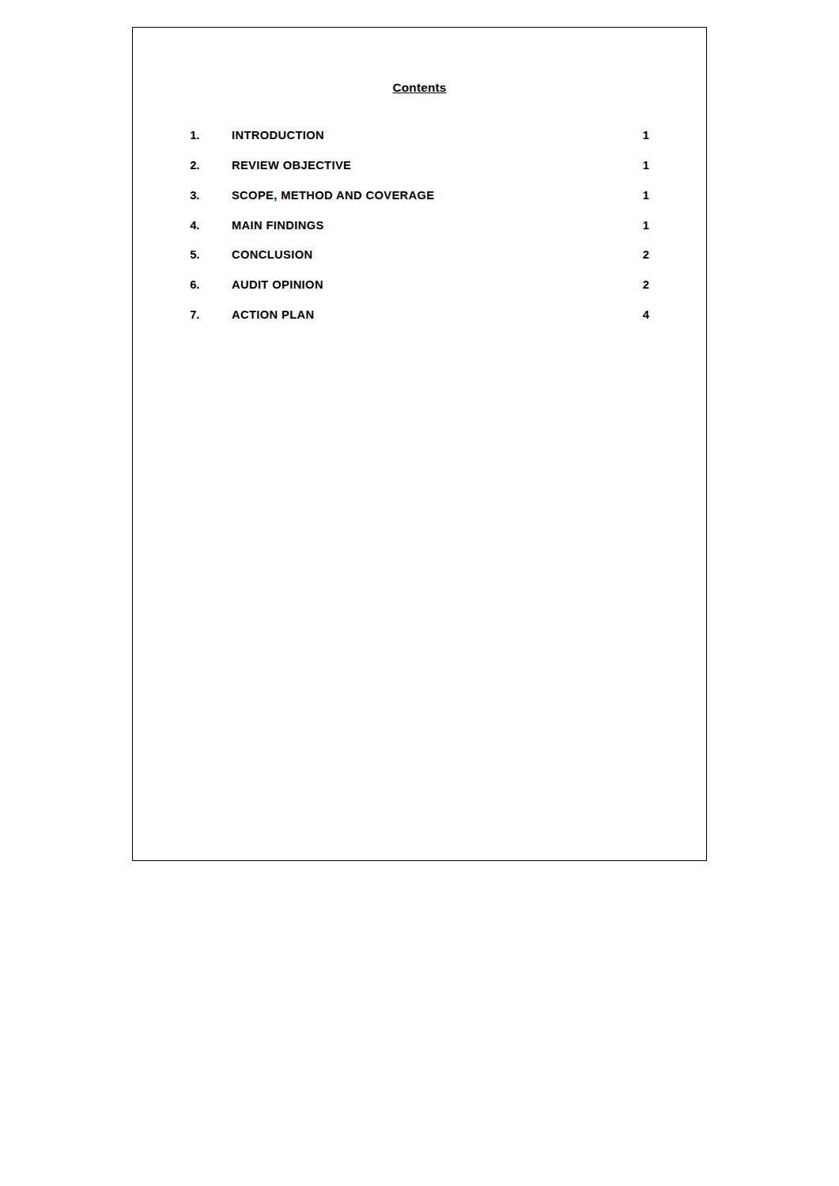Contents
| 1. | INTRODUCTION | 1 |
| 2. | REVIEW OBJECTIVE | 1 |
| 3. | SCOPE, METHOD AND COVERAGE | 1 |
| 4. | MAIN FINDINGS | 1 |
| 5. | CONCLUSION | 2 |
| 6. | AUDIT OPINION | 2 |
| 7. | ACTION PLAN | 4 |